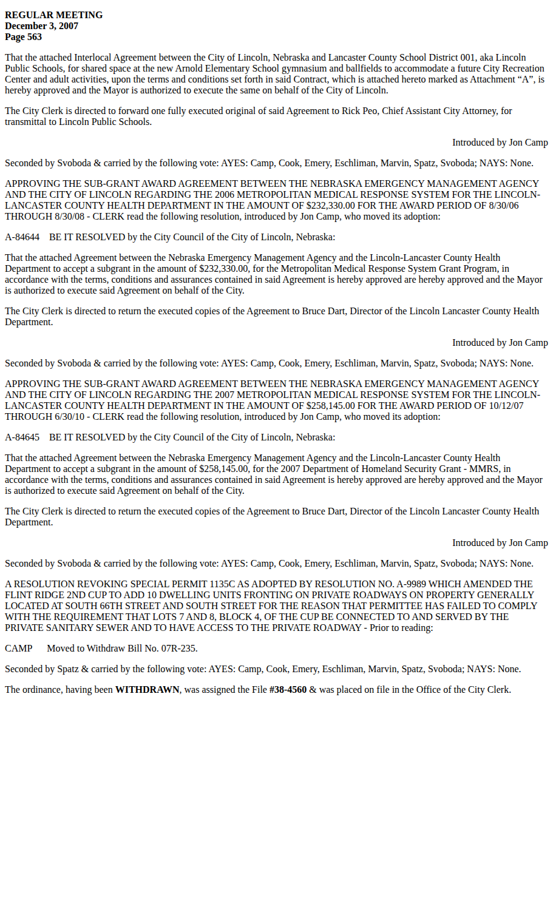REGULAR MEETING
December 3, 2007
Page 563
That the attached Interlocal Agreement between the City of Lincoln, Nebraska and Lancaster County School District 001, aka Lincoln Public Schools, for shared space at the new Arnold Elementary School gymnasium and ballfields to accommodate a future City Recreation Center and adult activities, upon the terms and conditions set forth in said Contract, which is attached hereto marked as Attachment “A”, is hereby approved and the Mayor is authorized to execute the same on behalf of the City of Lincoln.
The City Clerk is directed to forward one fully executed original of said Agreement to Rick Peo, Chief Assistant City Attorney, for transmittal to Lincoln Public Schools.
Introduced by Jon Camp
Seconded by Svoboda & carried by the following vote: AYES: Camp, Cook, Emery, Eschliman, Marvin, Spatz, Svoboda; NAYS: None.
APPROVING THE SUB-GRANT AWARD AGREEMENT BETWEEN THE NEBRASKA EMERGENCY MANAGEMENT AGENCY AND THE CITY OF LINCOLN REGARDING THE 2006 METROPOLITAN MEDICAL RESPONSE SYSTEM FOR THE LINCOLN-LANCASTER COUNTY HEALTH DEPARTMENT IN THE AMOUNT OF $232,330.00 FOR THE AWARD PERIOD OF 8/30/06 THROUGH 8/30/08 - CLERK read the following resolution, introduced by Jon Camp, who moved its adoption:
A-84644 BE IT RESOLVED by the City Council of the City of Lincoln, Nebraska:
That the attached Agreement between the Nebraska Emergency Management Agency and the Lincoln-Lancaster County Health Department to accept a subgrant in the amount of $232,330.00, for the Metropolitan Medical Response System Grant Program, in accordance with the terms, conditions and assurances contained in said Agreement is hereby approved are hereby approved and the Mayor is authorized to execute said Agreement on behalf of the City.
The City Clerk is directed to return the executed copies of the Agreement to Bruce Dart, Director of the Lincoln Lancaster County Health Department.
Introduced by Jon Camp
Seconded by Svoboda & carried by the following vote: AYES: Camp, Cook, Emery, Eschliman, Marvin, Spatz, Svoboda; NAYS: None.
APPROVING THE SUB-GRANT AWARD AGREEMENT BETWEEN THE NEBRASKA EMERGENCY MANAGEMENT AGENCY AND THE CITY OF LINCOLN REGARDING THE 2007 METROPOLITAN MEDICAL RESPONSE SYSTEM FOR THE LINCOLN-LANCASTER COUNTY HEALTH DEPARTMENT IN THE AMOUNT OF $258,145.00 FOR THE AWARD PERIOD OF 10/12/07 THROUGH 6/30/10 - CLERK read the following resolution, introduced by Jon Camp, who moved its adoption:
A-84645 BE IT RESOLVED by the City Council of the City of Lincoln, Nebraska:
That the attached Agreement between the Nebraska Emergency Management Agency and the Lincoln-Lancaster County Health Department to accept a subgrant in the amount of $258,145.00, for the 2007 Department of Homeland Security Grant - MMRS, in accordance with the terms, conditions and assurances contained in said Agreement is hereby approved are hereby approved and the Mayor is authorized to execute said Agreement on behalf of the City.
The City Clerk is directed to return the executed copies of the Agreement to Bruce Dart, Director of the Lincoln Lancaster County Health Department.
Introduced by Jon Camp
Seconded by Svoboda & carried by the following vote: AYES: Camp, Cook, Emery, Eschliman, Marvin, Spatz, Svoboda; NAYS: None.
A RESOLUTION REVOKING SPECIAL PERMIT 1135C AS ADOPTED BY RESOLUTION NO. A-9989 WHICH AMENDED THE FLINT RIDGE 2ND CUP TO ADD 10 DWELLING UNITS FRONTING ON PRIVATE ROADWAYS ON PROPERTY GENERALLY LOCATED AT SOUTH 66TH STREET AND SOUTH STREET FOR THE REASON THAT PERMITTEE HAS FAILED TO COMPLY WITH THE REQUIREMENT THAT LOTS 7 AND 8, BLOCK 4, OF THE CUP BE CONNECTED TO AND SERVED BY THE PRIVATE SANITARY SEWER AND TO HAVE ACCESS TO THE PRIVATE ROADWAY - Prior to reading:
CAMP Moved to Withdraw Bill No. 07R-235.
Seconded by Spatz & carried by the following vote: AYES: Camp, Cook, Emery, Eschliman, Marvin, Spatz, Svoboda; NAYS: None.
The ordinance, having been WITHDRAWN, was assigned the File #38-4560 & was placed on file in the Office of the City Clerk.